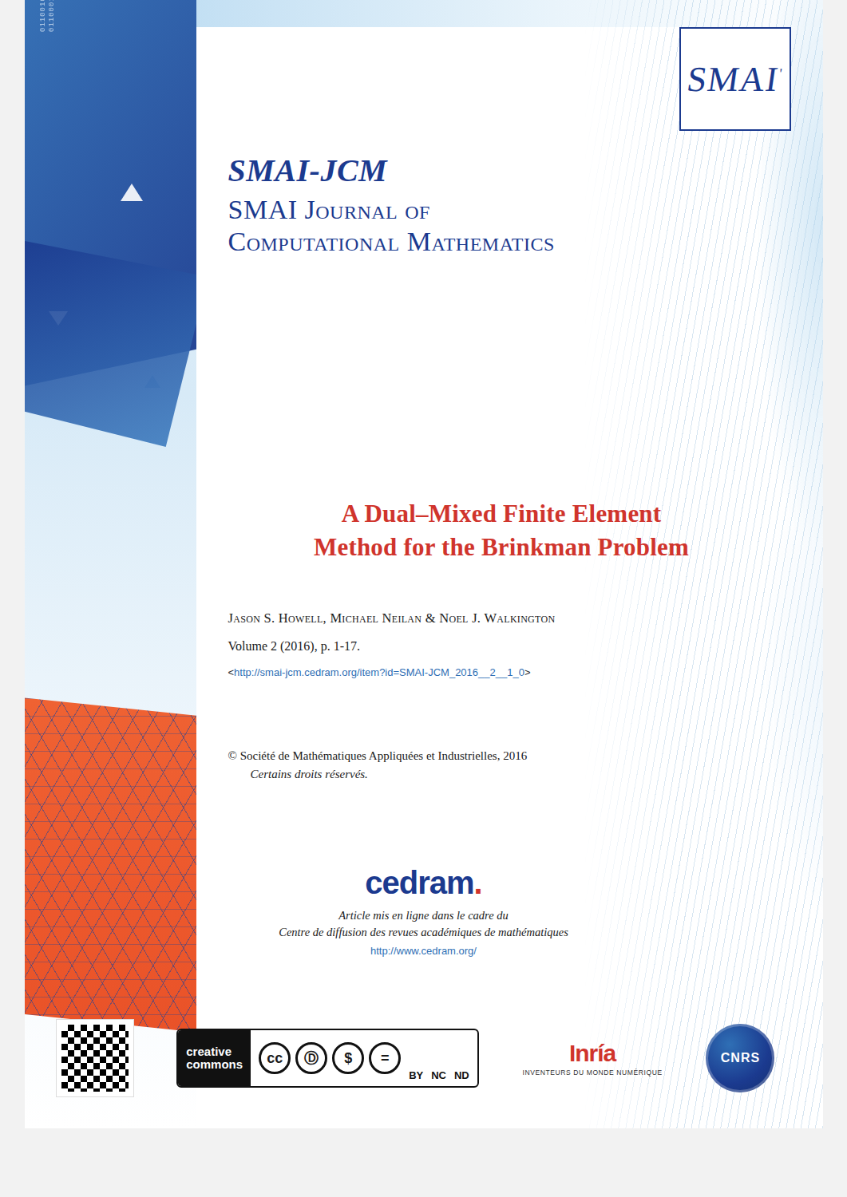01100101 01101101 01100001 01110100 01101001 01100011 01110011 01100011 01101111 01101101 01110000 01110101 01110100 01100001
SMAI'
SMAI-JCM
SMAI Journal of
Computational Mathematics
A Dual–Mixed Finite Element Method for the Brinkman Problem
Jason S. Howell, Michael Neilan & Noel J. Walkington
Volume 2 (2016), p. 1-17.
<http://smai-jcm.cedram.org/item?id=SMAI-JCM_2016__2__1_0>
© Société de Mathématiques Appliquées et Industrielles, 2016 Certains droits réservés.
cedram.
Article mis en ligne dans le cadre du
Centre de diffusion des revues académiques de mathématiques
http://www.cedram.org/
creative commons
cc
Ⓓ
$
=
BY NC ND
Inría
INVENTEURS DU MONDE NUMÉRIQUE
CNRS